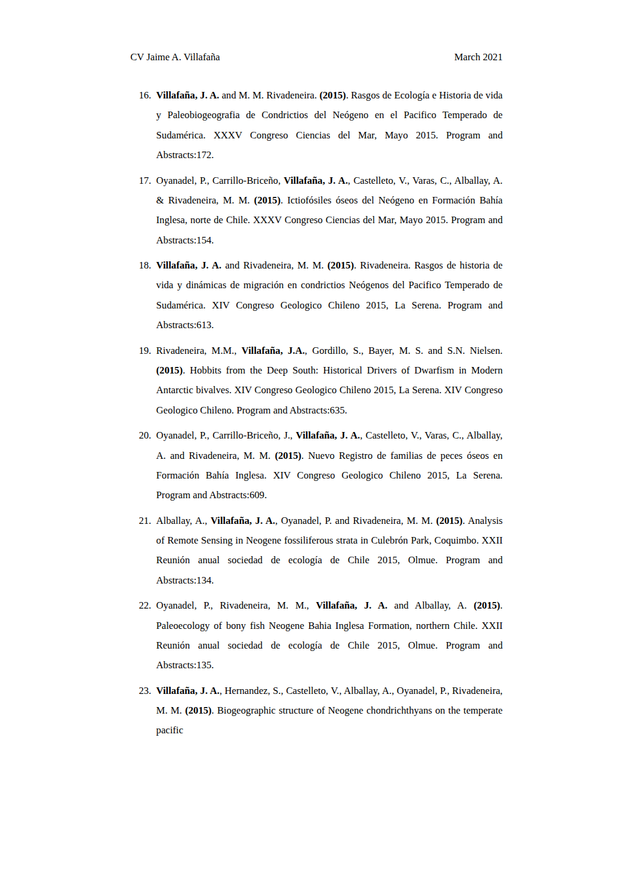CV Jaime A. Villafaña
March 2021
16. Villafaña, J. A. and M. M. Rivadeneira. (2015). Rasgos de Ecología e Historia de vida y Paleobiogeografia de Condrictios del Neógeno en el Pacifico Temperado de Sudamérica. XXXV Congreso Ciencias del Mar, Mayo 2015. Program and Abstracts:172.
17. Oyanadel, P., Carrillo-Briceño, Villafaña, J. A., Castelleto, V., Varas, C., Alballay, A. & Rivadeneira, M. M. (2015). Ictiofósiles óseos del Neógeno en Formación Bahía Inglesa, norte de Chile. XXXV Congreso Ciencias del Mar, Mayo 2015. Program and Abstracts:154.
18. Villafaña, J. A. and Rivadeneira, M. M. (2015). Rivadeneira. Rasgos de historia de vida y dinámicas de migración en condrictios Neógenos del Pacifico Temperado de Sudamérica. XIV Congreso Geologico Chileno 2015, La Serena. Program and Abstracts:613.
19. Rivadeneira, M.M., Villafaña, J.A., Gordillo, S., Bayer, M. S. and S.N. Nielsen. (2015). Hobbits from the Deep South: Historical Drivers of Dwarfism in Modern Antarctic bivalves. XIV Congreso Geologico Chileno 2015, La Serena. XIV Congreso Geologico Chileno. Program and Abstracts:635.
20. Oyanadel, P., Carrillo-Briceño, J., Villafaña, J. A., Castelleto, V., Varas, C., Alballay, A. and Rivadeneira, M. M. (2015). Nuevo Registro de familias de peces óseos en Formación Bahía Inglesa. XIV Congreso Geologico Chileno 2015, La Serena. Program and Abstracts:609.
21. Alballay, A., Villafaña, J. A., Oyanadel, P. and Rivadeneira, M. M. (2015). Analysis of Remote Sensing in Neogene fossiliferous strata in Culebrón Park, Coquimbo. XXII Reunión anual sociedad de ecología de Chile 2015, Olmue. Program and Abstracts:134.
22. Oyanadel, P., Rivadeneira, M. M., Villafaña, J. A. and Alballay, A. (2015). Paleoecology of bony fish Neogene Bahia Inglesa Formation, northern Chile. XXII Reunión anual sociedad de ecología de Chile 2015, Olmue. Program and Abstracts:135.
23. Villafaña, J. A., Hernandez, S., Castelleto, V., Alballay, A., Oyanadel, P., Rivadeneira, M. M. (2015). Biogeographic structure of Neogene chondrichthyans on the temperate pacific